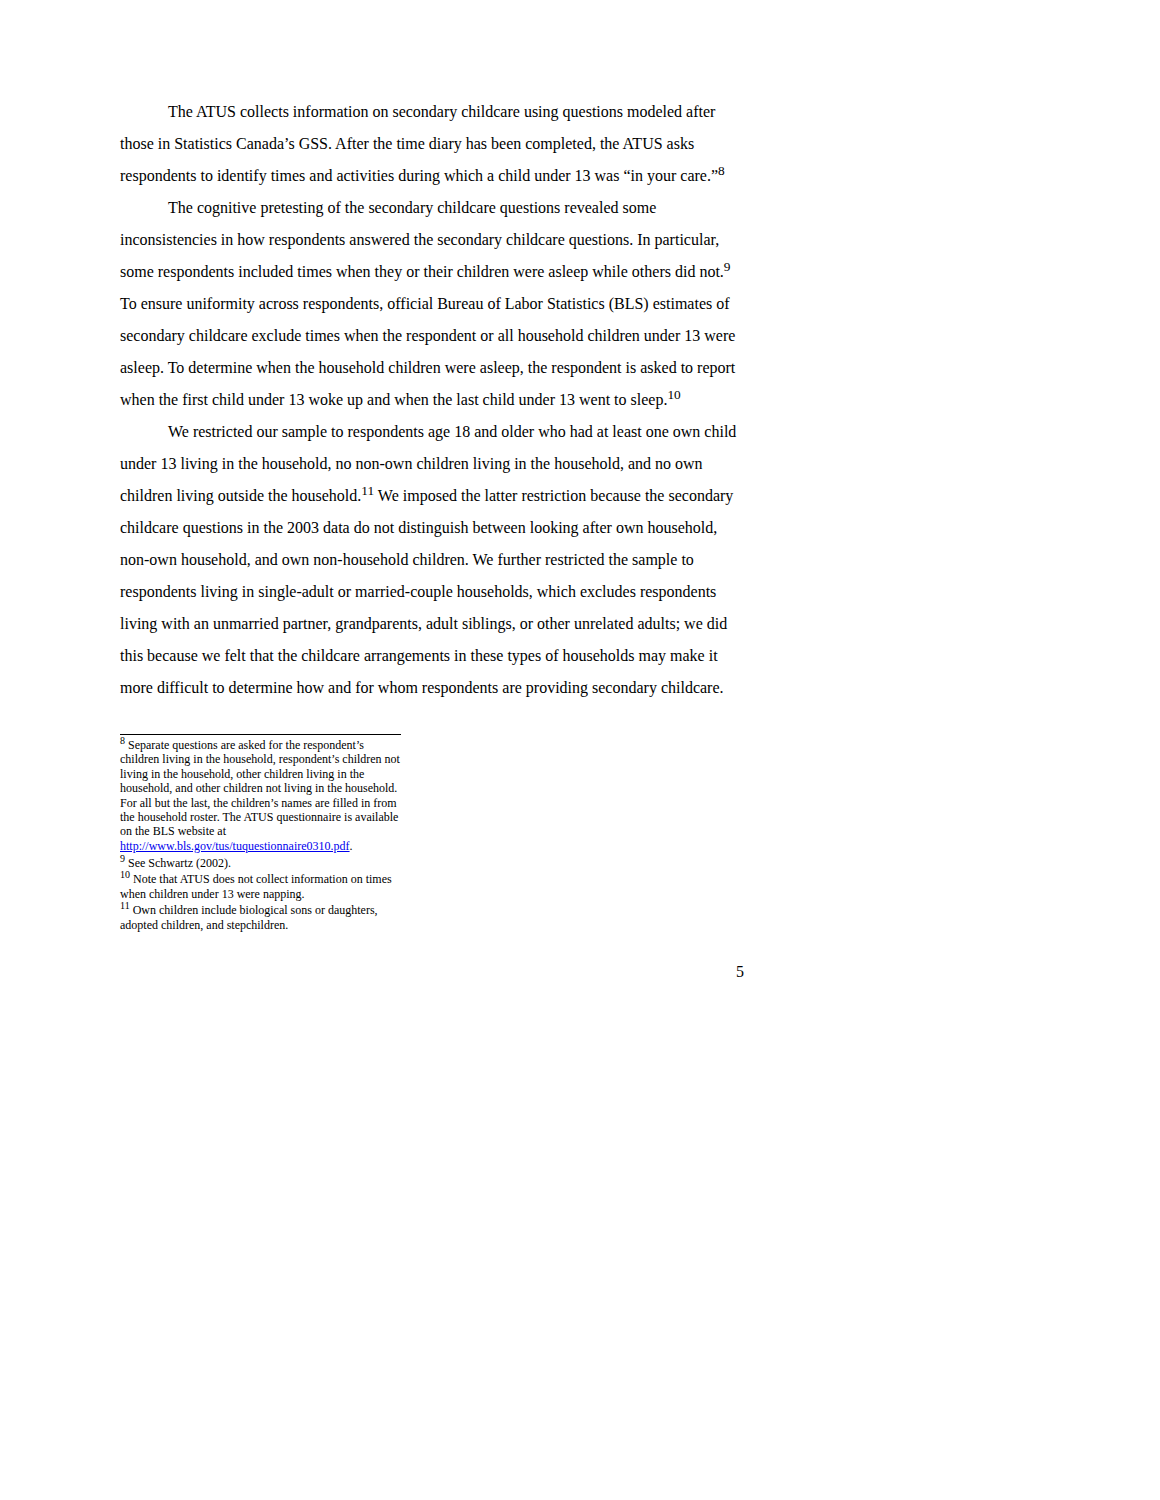The ATUS collects information on secondary childcare using questions modeled after those in Statistics Canada’s GSS. After the time diary has been completed, the ATUS asks respondents to identify times and activities during which a child under 13 was “in your care.”8
The cognitive pretesting of the secondary childcare questions revealed some inconsistencies in how respondents answered the secondary childcare questions. In particular, some respondents included times when they or their children were asleep while others did not.9 To ensure uniformity across respondents, official Bureau of Labor Statistics (BLS) estimates of secondary childcare exclude times when the respondent or all household children under 13 were asleep. To determine when the household children were asleep, the respondent is asked to report when the first child under 13 woke up and when the last child under 13 went to sleep.10
We restricted our sample to respondents age 18 and older who had at least one own child under 13 living in the household, no non-own children living in the household, and no own children living outside the household.11 We imposed the latter restriction because the secondary childcare questions in the 2003 data do not distinguish between looking after own household, non-own household, and own non-household children. We further restricted the sample to respondents living in single-adult or married-couple households, which excludes respondents living with an unmarried partner, grandparents, adult siblings, or other unrelated adults; we did this because we felt that the childcare arrangements in these types of households may make it more difficult to determine how and for whom respondents are providing secondary childcare.
8 Separate questions are asked for the respondent’s children living in the household, respondent’s children not living in the household, other children living in the household, and other children not living in the household. For all but the last, the children’s names are filled in from the household roster. The ATUS questionnaire is available on the BLS website at http://www.bls.gov/tus/tuquestionnaire0310.pdf.
9 See Schwartz (2002).
10 Note that ATUS does not collect information on times when children under 13 were napping.
11 Own children include biological sons or daughters, adopted children, and stepchildren.
5